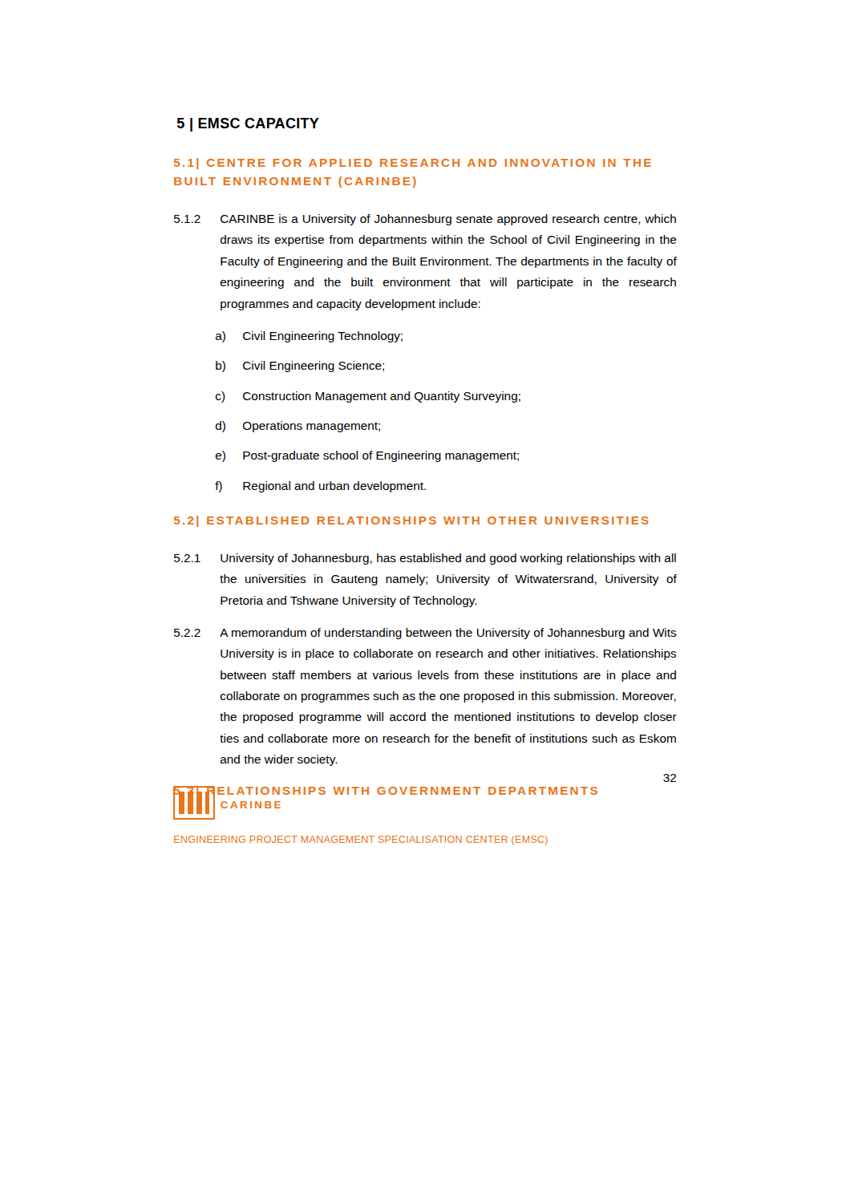5 | EMSC CAPACITY
5.1| CENTRE FOR APPLIED RESEARCH AND INNOVATION IN THE BUILT ENVIRONMENT (CARINBE)
5.1.2
CARINBE is a University of Johannesburg senate approved research centre, which draws its expertise from departments within the School of Civil Engineering in the Faculty of Engineering and the Built Environment. The departments in the faculty of engineering and the built environment that will participate in the research programmes and capacity development include:
a) Civil Engineering Technology;
b) Civil Engineering Science;
c) Construction Management and Quantity Surveying;
d) Operations management;
e) Post-graduate school of Engineering management;
f) Regional and urban development.
5.2| ESTABLISHED RELATIONSHIPS WITH OTHER UNIVERSITIES
5.2.1
University of Johannesburg, has established and good working relationships with all the universities in Gauteng namely; University of Witwatersrand, University of Pretoria and Tshwane University of Technology.
5.2.2
A memorandum of understanding between the University of Johannesburg and Wits University is in place to collaborate on research and other initiatives. Relationships between staff members at various levels from these institutions are in place and collaborate on programmes such as the one proposed in this submission. Moreover, the proposed programme will accord the mentioned institutions to develop closer ties and collaborate more on research for the benefit of institutions such as Eskom and the wider society.
5.3| RELATIONSHIPS WITH GOVERNMENT DEPARTMENTS
32
CARINBE
ENGINEERING PROJECT MANAGEMENT SPECIALISATION CENTER (EMSC)